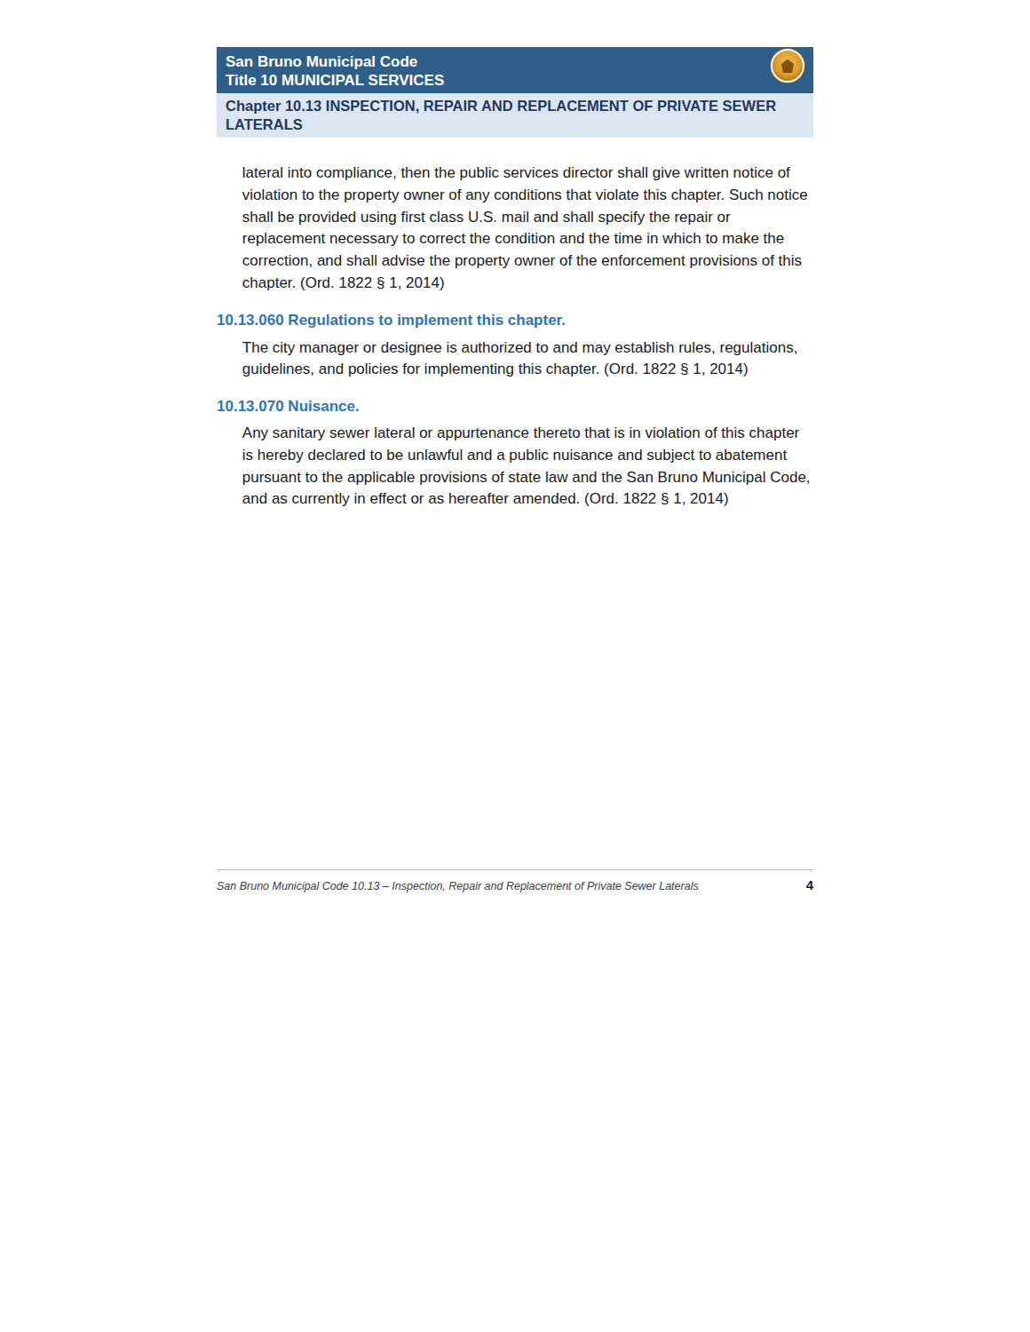San Bruno Municipal Code Title 10 MUNICIPAL SERVICES
Chapter 10.13 INSPECTION, REPAIR AND REPLACEMENT OF PRIVATE SEWER LATERALS
lateral into compliance, then the public services director shall give written notice of violation to the property owner of any conditions that violate this chapter. Such notice shall be provided using first class U.S. mail and shall specify the repair or replacement necessary to correct the condition and the time in which to make the correction, and shall advise the property owner of the enforcement provisions of this chapter. (Ord. 1822 § 1, 2014)
10.13.060 Regulations to implement this chapter.
The city manager or designee is authorized to and may establish rules, regulations, guidelines, and policies for implementing this chapter. (Ord. 1822 § 1, 2014)
10.13.070 Nuisance.
Any sanitary sewer lateral or appurtenance thereto that is in violation of this chapter is hereby declared to be unlawful and a public nuisance and subject to abatement pursuant to the applicable provisions of state law and the San Bruno Municipal Code, and as currently in effect or as hereafter amended. (Ord. 1822 § 1, 2014)
San Bruno Municipal Code 10.13 – Inspection, Repair and Replacement of Private Sewer Laterals 4